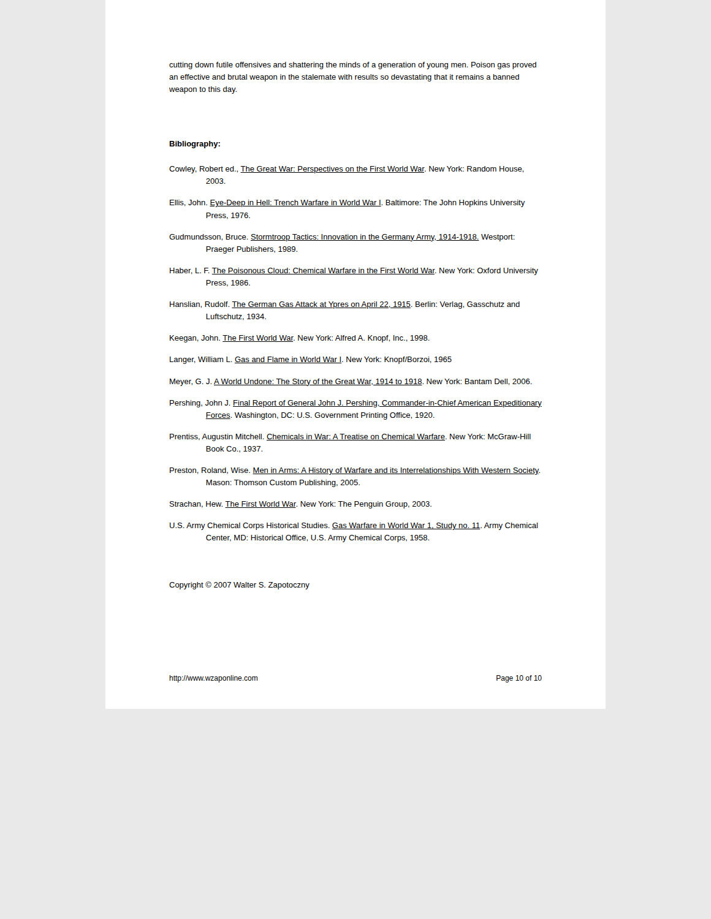cutting down futile offensives and shattering the minds of a generation of young men. Poison gas proved an effective and brutal weapon in the stalemate with results so devastating that it remains a banned weapon to this day.
Bibliography:
Cowley, Robert ed., The Great War: Perspectives on the First World War. New York: Random House, 2003.
Ellis, John. Eye-Deep in Hell: Trench Warfare in World War I. Baltimore: The John Hopkins University Press, 1976.
Gudmundsson, Bruce. Stormtroop Tactics: Innovation in the Germany Army, 1914-1918. Westport: Praeger Publishers, 1989.
Haber, L. F. The Poisonous Cloud: Chemical Warfare in the First World War. New York: Oxford University Press, 1986.
Hanslian, Rudolf. The German Gas Attack at Ypres on April 22, 1915. Berlin: Verlag, Gasschutz and Luftschutz, 1934.
Keegan, John. The First World War. New York: Alfred A. Knopf, Inc., 1998.
Langer, William L. Gas and Flame in World War I. New York: Knopf/Borzoi, 1965
Meyer, G. J. A World Undone: The Story of the Great War, 1914 to 1918. New York: Bantam Dell, 2006.
Pershing, John J. Final Report of General John J. Pershing, Commander-in-Chief American Expeditionary Forces. Washington, DC: U.S. Government Printing Office, 1920.
Prentiss, Augustin Mitchell. Chemicals in War: A Treatise on Chemical Warfare. New York: McGraw-Hill Book Co., 1937.
Preston, Roland, Wise. Men in Arms: A History of Warfare and its Interrelationships With Western Society. Mason: Thomson Custom Publishing, 2005.
Strachan, Hew. The First World War. New York: The Penguin Group, 2003.
U.S. Army Chemical Corps Historical Studies. Gas Warfare in World War 1, Study no. 11. Army Chemical Center, MD: Historical Office, U.S. Army Chemical Corps, 1958.
Copyright © 2007 Walter S. Zapotoczny
http://www.wzaponline.com Page 10 of 10